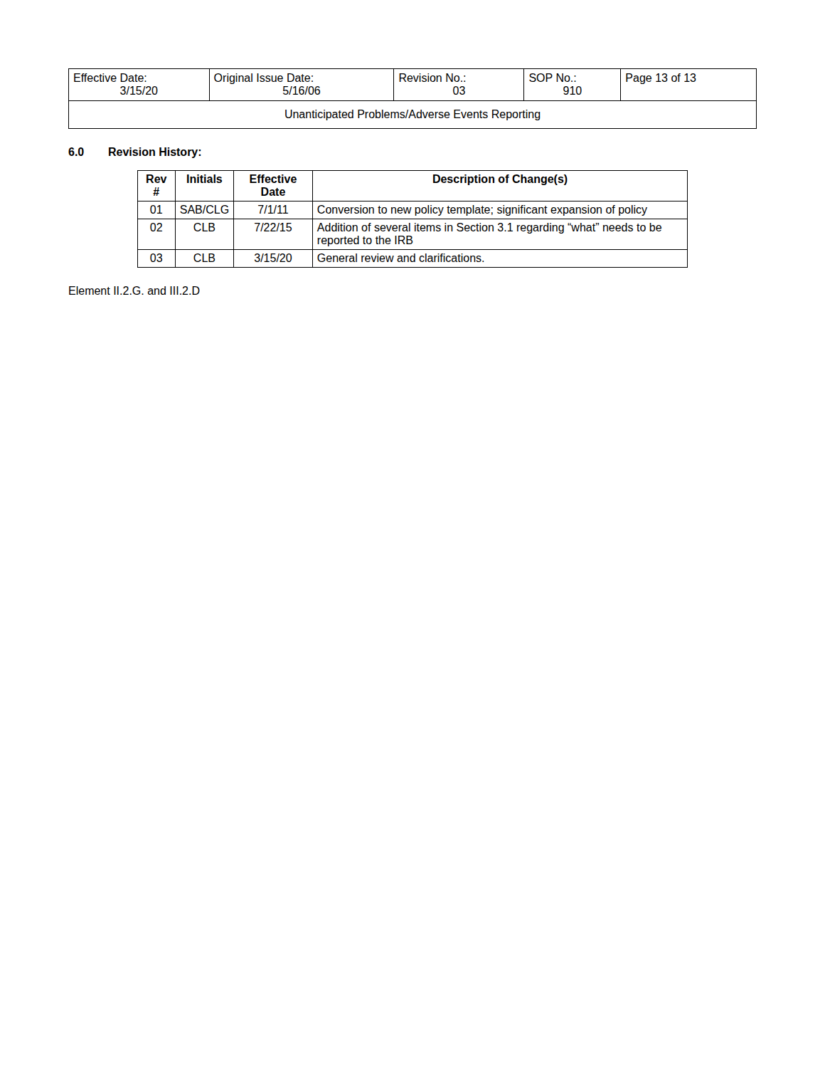| Effective Date: 3/15/20 | Original Issue Date: 5/16/06 | Revision No.: 03 | SOP No.: 910 | Page 13 of 13 |
| Unanticipated Problems/Adverse Events Reporting |
6.0 Revision History:
| Rev # | Initials | Effective Date | Description of Change(s) |
| --- | --- | --- | --- |
| 01 | SAB/CLG | 7/1/11 | Conversion to new policy template; significant expansion of policy |
| 02 | CLB | 7/22/15 | Addition of several items in Section 3.1 regarding “what” needs to be reported to the IRB |
| 03 | CLB | 3/15/20 | General review and clarifications. |
Element II.2.G. and III.2.D